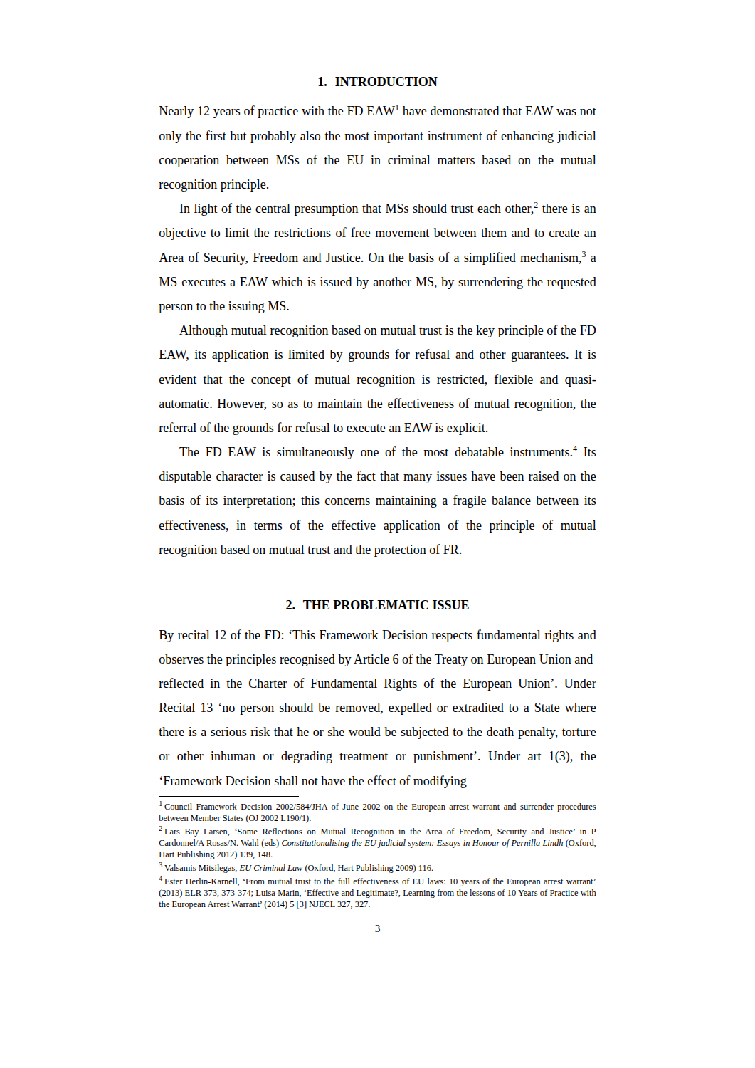1. INTRODUCTION
Nearly 12 years of practice with the FD EAW1 have demonstrated that EAW was not only the first but probably also the most important instrument of enhancing judicial cooperation between MSs of the EU in criminal matters based on the mutual recognition principle.
In light of the central presumption that MSs should trust each other,2 there is an objective to limit the restrictions of free movement between them and to create an Area of Security, Freedom and Justice. On the basis of a simplified mechanism,3 a MS executes a EAW which is issued by another MS, by surrendering the requested person to the issuing MS.
Although mutual recognition based on mutual trust is the key principle of the FD EAW, its application is limited by grounds for refusal and other guarantees. It is evident that the concept of mutual recognition is restricted, flexible and quasi-automatic. However, so as to maintain the effectiveness of mutual recognition, the referral of the grounds for refusal to execute an EAW is explicit.
The FD EAW is simultaneously one of the most debatable instruments.4 Its disputable character is caused by the fact that many issues have been raised on the basis of its interpretation; this concerns maintaining a fragile balance between its effectiveness, in terms of the effective application of the principle of mutual recognition based on mutual trust and the protection of FR.
2. THE PROBLEMATIC ISSUE
By recital 12 of the FD: ‘This Framework Decision respects fundamental rights and observes the principles recognised by Article 6 of the Treaty on European Union and reflected in the Charter of Fundamental Rights of the European Union’. Under Recital 13 ‘no person should be removed, expelled or extradited to a State where there is a serious risk that he or she would be subjected to the death penalty, torture or other inhuman or degrading treatment or punishment’. Under art 1(3), the ‘Framework Decision shall not have the effect of modifying
1Council Framework Decision 2002/584/JHA of June 2002 on the European arrest warrant and surrender procedures between Member States (OJ 2002 L190/1).
2Lars Bay Larsen, ‘Some Reflections on Mutual Recognition in the Area of Freedom, Security and Justice’ in P Cardonnel/A Rosas/N. Wahl (eds) Constitutionalising the EU judicial system: Essays in Honour of Pernilla Lindh (Oxford, Hart Publishing 2012) 139, 148.
3Valsamis Mitsilegas, EU Criminal Law (Oxford, Hart Publishing 2009) 116.
4Ester Herlin-Karnell, ‘From mutual trust to the full effectiveness of EU laws: 10 years of the European arrest warrant’ (2013) ELR 373, 373-374; Luisa Marin, ‘Effective and Legitimate?, Learning from the lessons of 10 Years of Practice with the European Arrest Warrant’ (2014) 5 [3] NJECL 327, 327.
3